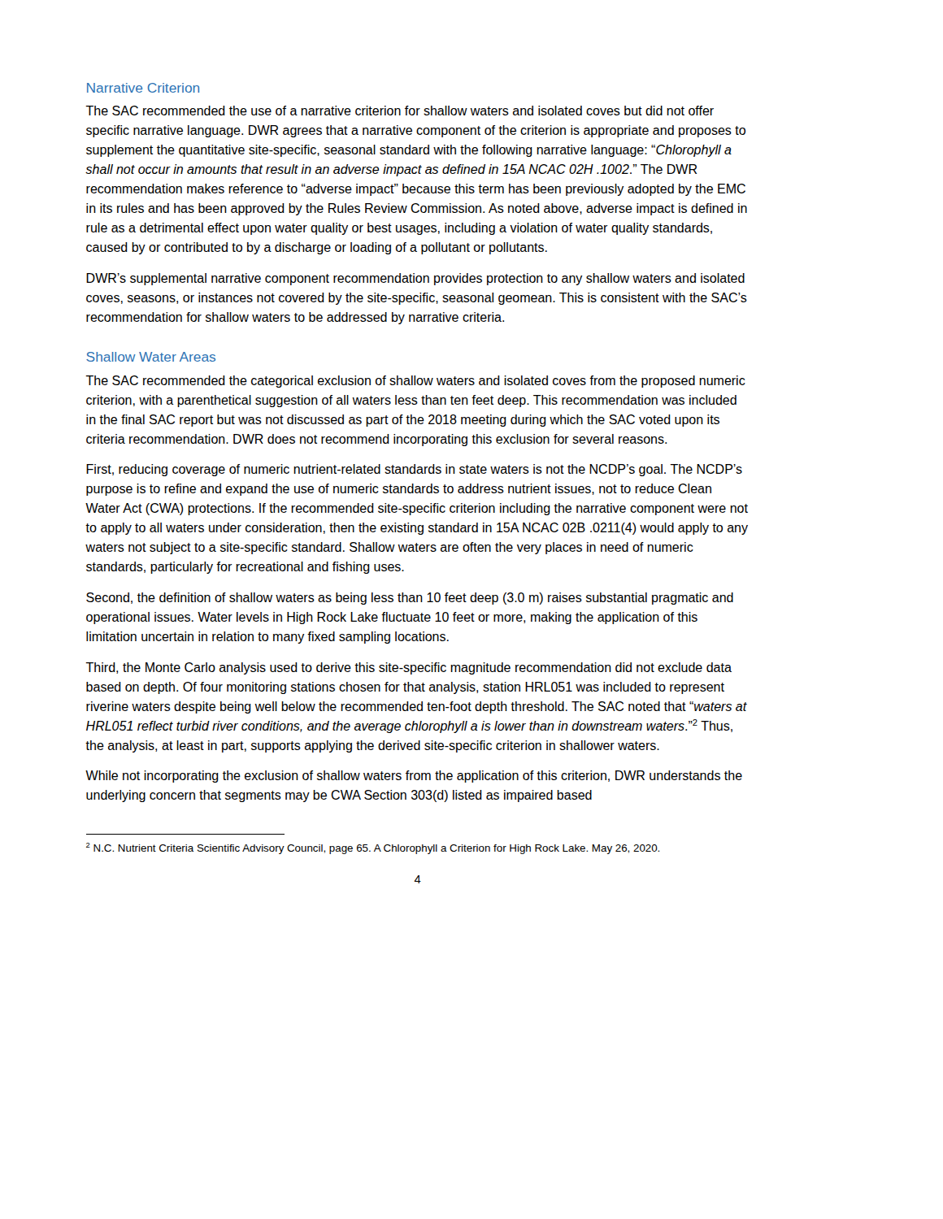Narrative Criterion
The SAC recommended the use of a narrative criterion for shallow waters and isolated coves but did not offer specific narrative language. DWR agrees that a narrative component of the criterion is appropriate and proposes to supplement the quantitative site-specific, seasonal standard with the following narrative language: “Chlorophyll a shall not occur in amounts that result in an adverse impact as defined in 15A NCAC 02H .1002.” The DWR recommendation makes reference to “adverse impact” because this term has been previously adopted by the EMC in its rules and has been approved by the Rules Review Commission. As noted above, adverse impact is defined in rule as a detrimental effect upon water quality or best usages, including a violation of water quality standards, caused by or contributed to by a discharge or loading of a pollutant or pollutants.
DWR’s supplemental narrative component recommendation provides protection to any shallow waters and isolated coves, seasons, or instances not covered by the site-specific, seasonal geomean. This is consistent with the SAC’s recommendation for shallow waters to be addressed by narrative criteria.
Shallow Water Areas
The SAC recommended the categorical exclusion of shallow waters and isolated coves from the proposed numeric criterion, with a parenthetical suggestion of all waters less than ten feet deep. This recommendation was included in the final SAC report but was not discussed as part of the 2018 meeting during which the SAC voted upon its criteria recommendation. DWR does not recommend incorporating this exclusion for several reasons.
First, reducing coverage of numeric nutrient-related standards in state waters is not the NCDP’s goal. The NCDP’s purpose is to refine and expand the use of numeric standards to address nutrient issues, not to reduce Clean Water Act (CWA) protections. If the recommended site-specific criterion including the narrative component were not to apply to all waters under consideration, then the existing standard in 15A NCAC 02B .0211(4) would apply to any waters not subject to a site-specific standard. Shallow waters are often the very places in need of numeric standards, particularly for recreational and fishing uses.
Second, the definition of shallow waters as being less than 10 feet deep (3.0 m) raises substantial pragmatic and operational issues. Water levels in High Rock Lake fluctuate 10 feet or more, making the application of this limitation uncertain in relation to many fixed sampling locations.
Third, the Monte Carlo analysis used to derive this site-specific magnitude recommendation did not exclude data based on depth. Of four monitoring stations chosen for that analysis, station HRL051 was included to represent riverine waters despite being well below the recommended ten-foot depth threshold. The SAC noted that “waters at HRL051 reflect turbid river conditions, and the average chlorophyll a is lower than in downstream waters.”2 Thus, the analysis, at least in part, supports applying the derived site-specific criterion in shallower waters.
While not incorporating the exclusion of shallow waters from the application of this criterion, DWR understands the underlying concern that segments may be CWA Section 303(d) listed as impaired based
2 N.C. Nutrient Criteria Scientific Advisory Council, page 65. A Chlorophyll a Criterion for High Rock Lake. May 26, 2020.
4